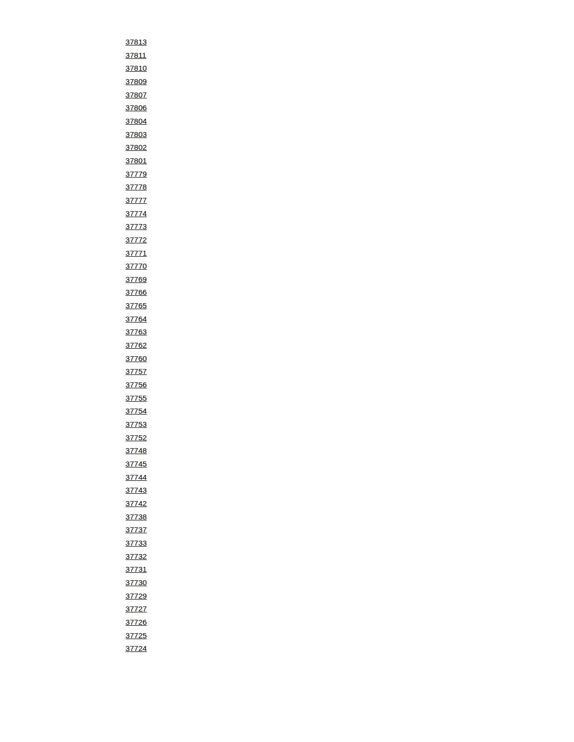37813
37811
37810
37809
37807
37806
37804
37803
37802
37801
37779
37778
37777
37774
37773
37772
37771
37770
37769
37766
37765
37764
37763
37762
37760
37757
37756
37755
37754
37753
37752
37748
37745
37744
37743
37742
37738
37737
37733
37732
37731
37730
37729
37727
37726
37725
37724